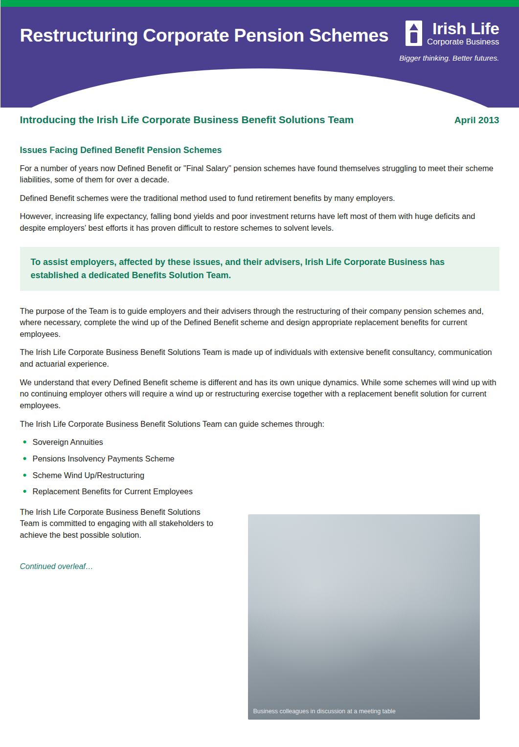Restructuring Corporate Pension Schemes
Irish Life Corporate Business
Bigger thinking. Better futures.
Introducing the Irish Life Corporate Business Benefit Solutions Team
April 2013
Issues Facing Defined Benefit Pension Schemes
For a number of years now Defined Benefit or "Final Salary" pension schemes have found themselves struggling to meet their scheme liabilities, some of them for over a decade.
Defined Benefit schemes were the traditional method used to fund retirement benefits by many employers.
However, increasing life expectancy, falling bond yields and poor investment returns have left most of them with huge deficits and despite employers' best efforts it has proven difficult to restore schemes to solvent levels.
To assist employers, affected by these issues, and their advisers, Irish Life Corporate Business has established a dedicated Benefits Solution Team.
The purpose of the Team is to guide employers and their advisers through the restructuring of their company pension schemes and, where necessary, complete the wind up of the Defined Benefit scheme and design appropriate replacement benefits for current employees.
The Irish Life Corporate Business Benefit Solutions Team is made up of individuals with extensive benefit consultancy, communication and actuarial experience.
We understand that every Defined Benefit scheme is different and has its own unique dynamics. While some schemes will wind up with no continuing employer others will require a wind up or restructuring exercise together with a replacement benefit solution for current employees.
The Irish Life Corporate Business Benefit Solutions Team can guide schemes through:
Sovereign Annuities
Pensions Insolvency Payments Scheme
Scheme Wind Up/Restructuring
Replacement Benefits for Current Employees
The Irish Life Corporate Business Benefit Solutions Team is committed to engaging with all stakeholders to achieve the best possible solution.
Continued overleaf…
Business colleagues in discussion at a meeting table